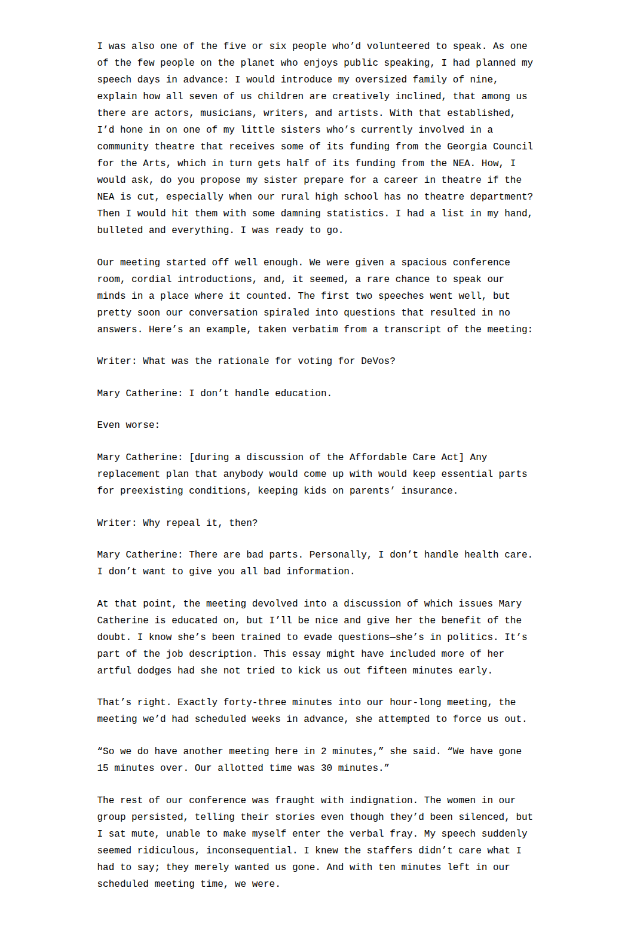I was also one of the five or six people who’d volunteered to speak. As one of the few people on the planet who enjoys public speaking, I had planned my speech days in advance: I would introduce my oversized family of nine, explain how all seven of us children are creatively inclined, that among us there are actors, musicians, writers, and artists. With that established, I’d hone in on one of my little sisters who’s currently involved in a community theatre that receives some of its funding from the Georgia Council for the Arts, which in turn gets half of its funding from the NEA. How, I would ask, do you propose my sister prepare for a career in theatre if the NEA is cut, especially when our rural high school has no theatre department? Then I would hit them with some damning statistics. I had a list in my hand, bulleted and everything. I was ready to go.
Our meeting started off well enough. We were given a spacious conference room, cordial introductions, and, it seemed, a rare chance to speak our minds in a place where it counted. The first two speeches went well, but pretty soon our conversation spiraled into questions that resulted in no answers. Here’s an example, taken verbatim from a transcript of the meeting:
Writer: What was the rationale for voting for DeVos?
Mary Catherine: I don’t handle education.
Even worse:
Mary Catherine: [during a discussion of the Affordable Care Act] Any replacement plan that anybody would come up with would keep essential parts for preexisting conditions, keeping kids on parents’ insurance.
Writer: Why repeal it, then?
Mary Catherine: There are bad parts. Personally, I don’t handle health care. I don’t want to give you all bad information.
At that point, the meeting devolved into a discussion of which issues Mary Catherine is educated on, but I’ll be nice and give her the benefit of the doubt. I know she’s been trained to evade questions—she’s in politics. It’s part of the job description. This essay might have included more of her artful dodges had she not tried to kick us out fifteen minutes early.
That’s right. Exactly forty-three minutes into our hour-long meeting, the meeting we’d had scheduled weeks in advance, she attempted to force us out.
“So we do have another meeting here in 2 minutes,” she said. “We have gone 15 minutes over. Our allotted time was 30 minutes.”
The rest of our conference was fraught with indignation. The women in our group persisted, telling their stories even though they’d been silenced, but I sat mute, unable to make myself enter the verbal fray. My speech suddenly seemed ridiculous, inconsequential. I knew the staffers didn’t care what I had to say; they merely wanted us gone. And with ten minutes left in our scheduled meeting time, we were.